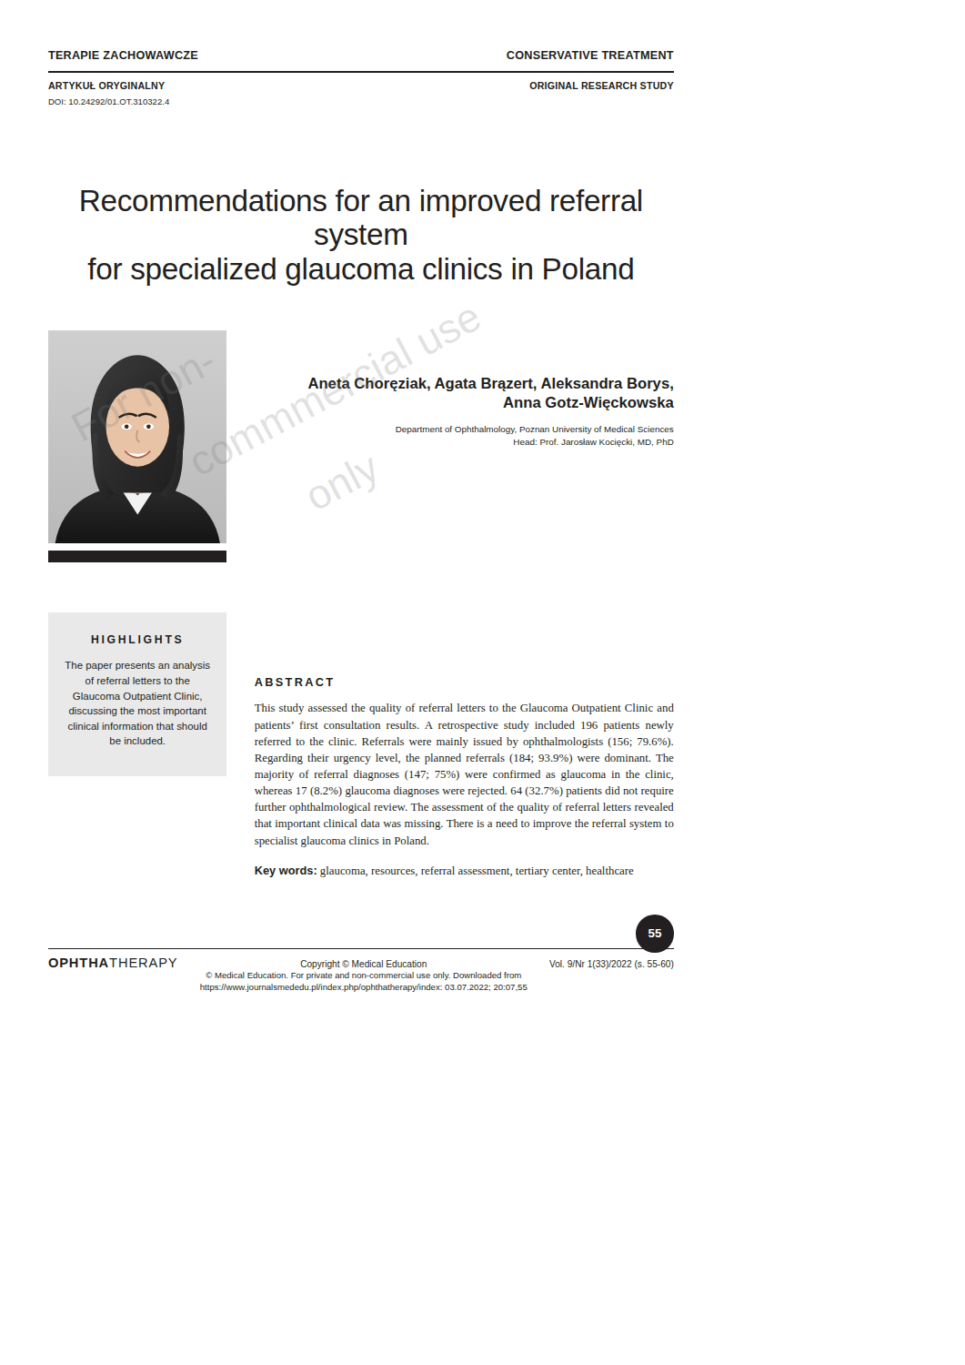Terapie zachowawcze
Conservative treatment
Artykuł oryginalny
DOI: 10.24292/01.OT.310322.4
Original research study
Recommendations for an improved referral system
for specialized glaucoma clinics in Poland
Aneta Choręziak, Agata Brązert, Aleksandra Borys,
Anna Gotz-Więckowska
Department of Ophthalmology, Poznan University of Medical Sciences
Head: Prof. Jarosław Kocięcki, MD, PhD
Highlights
The paper presents an analysis of referral letters to the Glaucoma Outpatient Clinic, discussing the most important clinical information that should be included.
Abstract
This study assessed the quality of referral letters to the Glaucoma Outpatient Clinic and patients’ first consultation results. A retrospective study included 196 patients newly referred to the clinic. Referrals were mainly issued by ophthalmologists (156; 79.6%). Regarding their urgency level, the planned referrals (184; 93.9%) were dominant. The majority of referral diagnoses (147; 75%) were confirmed as glaucoma in the clinic, whereas 17 (8.2%) glaucoma diagnoses were rejected. 64 (32.7%) patients did not require further ophthalmological review. The assessment of the quality of referral letters revealed that important clinical data was missing. There is a need to improve the referral system to specialist glaucoma clinics in Poland.
Key words: glaucoma, resources, referral assessment, tertiary center, healthcare
For non-
commmercial use
only
OPHTHA THERAPY
Copyright © Medical Education
© Medical Education. For private and non-commercial use only. Downloaded from
https://www.journalsmededu.pl/index.php/ophthatherapy/index: 03.07.2022; 20:07,55
Vol. 9/Nr 1(33)/2022 (s. 55-60)
55